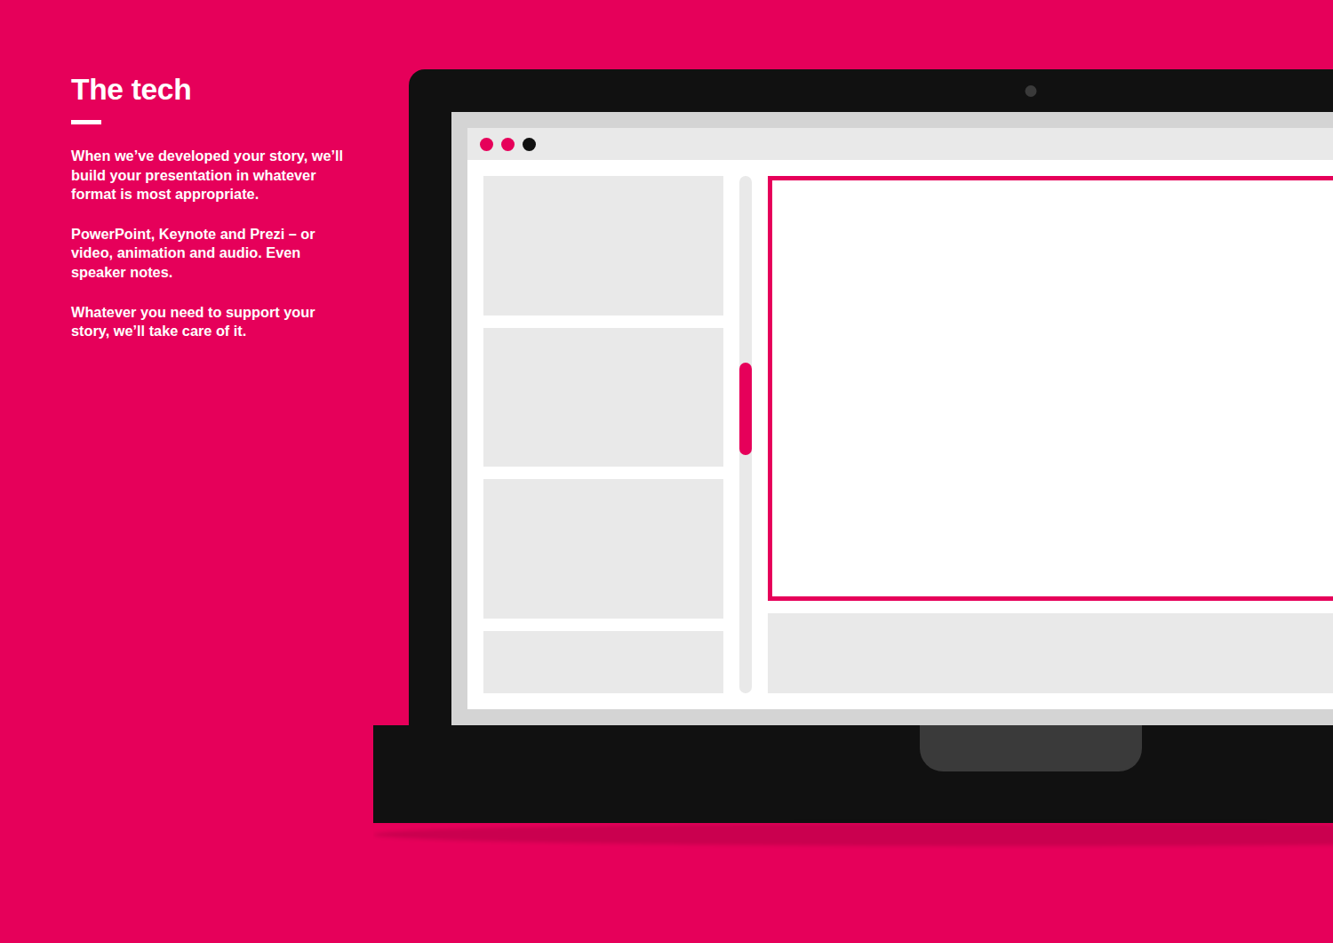The tech
When we’ve developed your story, we’ll build your presentation in whatever format is most appropriate.
PowerPoint, Keynote and Prezi – or video, animation and audio. Even speaker notes.
Whatever you need to support your story, we’ll take care of it.